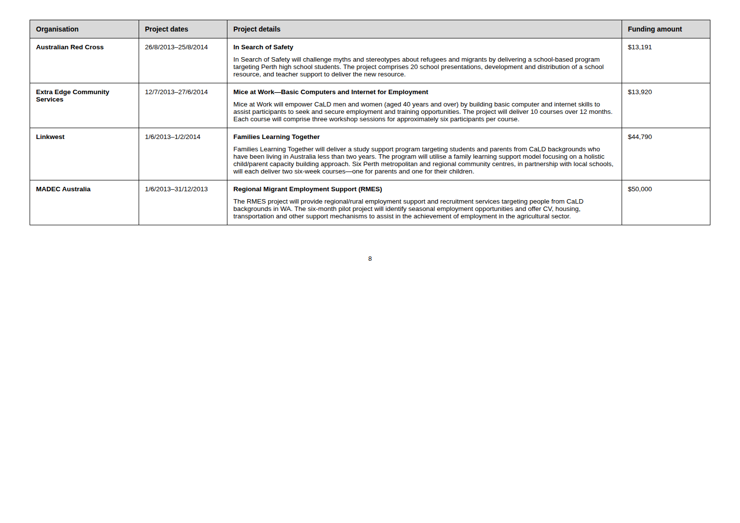| Organisation | Project dates | Project details | Funding amount |
| --- | --- | --- | --- |
| Australian Red Cross | 26/8/2013–25/8/2014 | In Search of Safety In Search of Safety will challenge myths and stereotypes about refugees and migrants by delivering a school-based program targeting Perth high school students. The project comprises 20 school presentations, development and distribution of a school resource, and teacher support to deliver the new resource. | $13,191 |
| Extra Edge Community Services | 12/7/2013–27/6/2014 | Mice at Work—Basic Computers and Internet for Employment Mice at Work will empower CaLD men and women (aged 40 years and over) by building basic computer and internet skills to assist participants to seek and secure employment and training opportunities. The project will deliver 10 courses over 12 months. Each course will comprise three workshop sessions for approximately six participants per course. | $13,920 |
| Linkwest | 1/6/2013–1/2/2014 | Families Learning Together Families Learning Together will deliver a study support program targeting students and parents from CaLD backgrounds who have been living in Australia less than two years. The program will utilise a family learning support model focusing on a holistic child/parent capacity building approach. Six Perth metropolitan and regional community centres, in partnership with local schools, will each deliver two six-week courses—one for parents and one for their children. | $44,790 |
| MADEC Australia | 1/6/2013–31/12/2013 | Regional Migrant Employment Support (RMES) The RMES project will provide regional/rural employment support and recruitment services targeting people from CaLD backgrounds in WA. The six-month pilot project will identify seasonal employment opportunities and offer CV, housing, transportation and other support mechanisms to assist in the achievement of employment in the agricultural sector. | $50,000 |
8